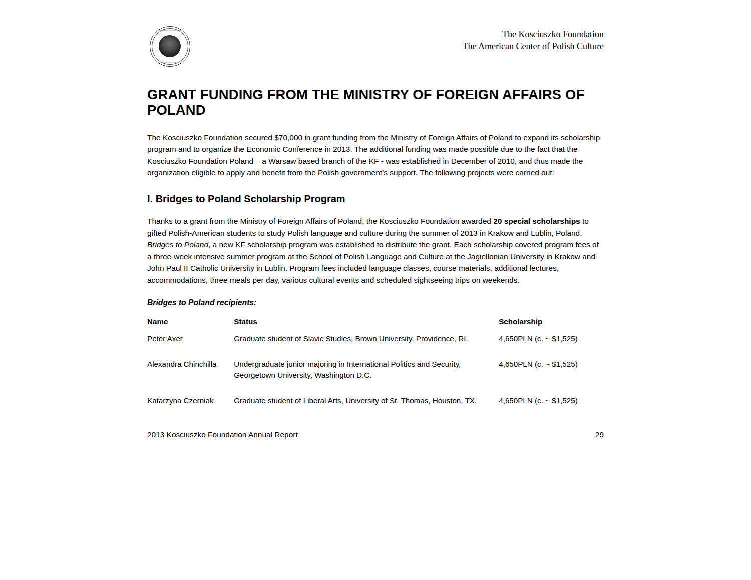The Kosciuszko Foundation
Established 1925
The Kosciuszko Foundation
The American Center of Polish Culture
GRANT FUNDING FROM THE MINISTRY OF FOREIGN AFFAIRS OF POLAND
The Kosciuszko Foundation secured $70,000 in grant funding from the Ministry of Foreign Affairs of Poland to expand its scholarship program and to organize the Economic Conference in 2013. The additional funding was made possible due to the fact that the Kosciuszko Foundation Poland – a Warsaw based branch of the KF - was established in December of 2010, and thus made the organization eligible to apply and benefit from the Polish government’s support. The following projects were carried out:
I. Bridges to Poland Scholarship Program
Thanks to a grant from the Ministry of Foreign Affairs of Poland, the Kosciuszko Foundation awarded 20 special scholarships to gifted Polish-American students to study Polish language and culture during the summer of 2013 in Krakow and Lublin, Poland. Bridges to Poland, a new KF scholarship program was established to distribute the grant. Each scholarship covered program fees of a three-week intensive summer program at the School of Polish Language and Culture at the Jagiellonian University in Krakow and John Paul II Catholic University in Lublin. Program fees included language classes, course materials, additional lectures, accommodations, three meals per day, various cultural events and scheduled sightseeing trips on weekends.
Bridges to Poland recipients:
| Name | Status | Scholarship |
| --- | --- | --- |
| Peter Axer | Graduate student of Slavic Studies, Brown University, Providence, RI. | 4,650PLN (c. ~ $1,525) |
| Alexandra Chinchilla | Undergraduate junior majoring in International Politics and Security, Georgetown University, Washington D.C. | 4,650PLN (c. ~ $1,525) |
| Katarzyna Czerniak | Graduate student of Liberal Arts, University of St. Thomas, Houston, TX. | 4,650PLN (c. ~ $1,525) |
2013 Kosciuszko Foundation Annual Report
29